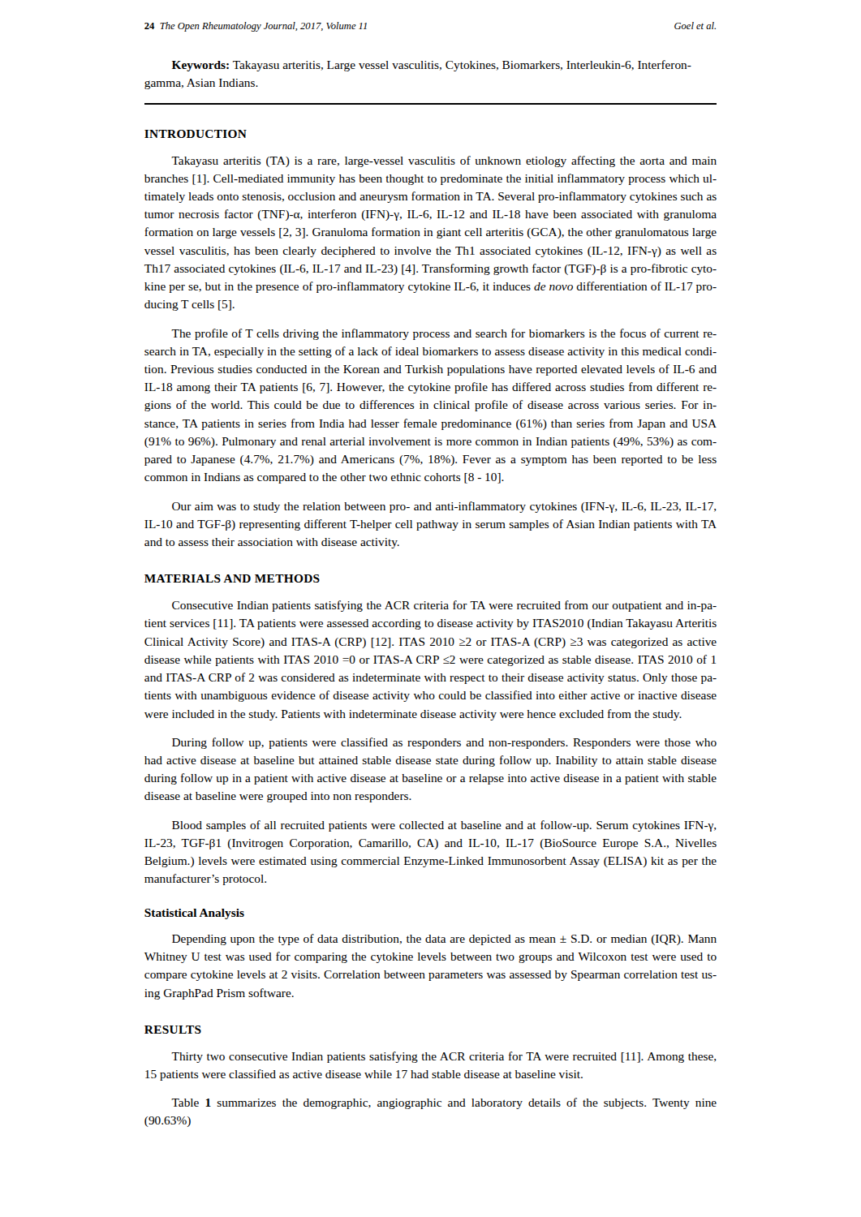24 The Open Rheumatology Journal, 2017, Volume 11
Goel et al.
Keywords: Takayasu arteritis, Large vessel vasculitis, Cytokines, Biomarkers, Interleukin-6, Interferon-gamma, Asian Indians.
Introduction
Takayasu arteritis (TA) is a rare, large-vessel vasculitis of unknown etiology affecting the aorta and main branches [1]. Cell-mediated immunity has been thought to predominate the initial inflammatory process which ultimately leads onto stenosis, occlusion and aneurysm formation in TA. Several pro-inflammatory cytokines such as tumor necrosis factor (TNF)-α, interferon (IFN)-γ, IL-6, IL-12 and IL-18 have been associated with granuloma formation on large vessels [2, 3]. Granuloma formation in giant cell arteritis (GCA), the other granulomatous large vessel vasculitis, has been clearly deciphered to involve the Th1 associated cytokines (IL-12, IFN-γ) as well as Th17 associated cytokines (IL-6, IL-17 and IL-23) [4]. Transforming growth factor (TGF)-β is a pro-fibrotic cytokine per se, but in the presence of pro-inflammatory cytokine IL-6, it induces de novo differentiation of IL-17 producing T cells [5].
The profile of T cells driving the inflammatory process and search for biomarkers is the focus of current research in TA, especially in the setting of a lack of ideal biomarkers to assess disease activity in this medical condition. Previous studies conducted in the Korean and Turkish populations have reported elevated levels of IL-6 and IL-18 among their TA patients [6, 7]. However, the cytokine profile has differed across studies from different regions of the world. This could be due to differences in clinical profile of disease across various series. For instance, TA patients in series from India had lesser female predominance (61%) than series from Japan and USA (91% to 96%). Pulmonary and renal arterial involvement is more common in Indian patients (49%, 53%) as compared to Japanese (4.7%, 21.7%) and Americans (7%, 18%). Fever as a symptom has been reported to be less common in Indians as compared to the other two ethnic cohorts [8 - 10].
Our aim was to study the relation between pro- and anti-inflammatory cytokines (IFN-γ, IL-6, IL-23, IL-17, IL-10 and TGF-β) representing different T-helper cell pathway in serum samples of Asian Indian patients with TA and to assess their association with disease activity.
Materials and Methods
Consecutive Indian patients satisfying the ACR criteria for TA were recruited from our outpatient and in-patient services [11]. TA patients were assessed according to disease activity by ITAS2010 (Indian Takayasu Arteritis Clinical Activity Score) and ITAS-A (CRP) [12]. ITAS 2010 ≥2 or ITAS-A (CRP) ≥3 was categorized as active disease while patients with ITAS 2010 =0 or ITAS-A CRP ≤2 were categorized as stable disease. ITAS 2010 of 1 and ITAS-A CRP of 2 was considered as indeterminate with respect to their disease activity status. Only those patients with unambiguous evidence of disease activity who could be classified into either active or inactive disease were included in the study. Patients with indeterminate disease activity were hence excluded from the study.
During follow up, patients were classified as responders and non-responders. Responders were those who had active disease at baseline but attained stable disease state during follow up. Inability to attain stable disease during follow up in a patient with active disease at baseline or a relapse into active disease in a patient with stable disease at baseline were grouped into non responders.
Blood samples of all recruited patients were collected at baseline and at follow-up. Serum cytokines IFN-γ, IL-23, TGF-β1 (Invitrogen Corporation, Camarillo, CA) and IL-10, IL-17 (BioSource Europe S.A., Nivelles Belgium.) levels were estimated using commercial Enzyme-Linked Immunosorbent Assay (ELISA) kit as per the manufacturer’s protocol.
Statistical Analysis
Depending upon the type of data distribution, the data are depicted as mean ± S.D. or median (IQR). Mann Whitney U test was used for comparing the cytokine levels between two groups and Wilcoxon test were used to compare cytokine levels at 2 visits. Correlation between parameters was assessed by Spearman correlation test using GraphPad Prism software.
Results
Thirty two consecutive Indian patients satisfying the ACR criteria for TA were recruited [11]. Among these, 15 patients were classified as active disease while 17 had stable disease at baseline visit.
Table 1 summarizes the demographic, angiographic and laboratory details of the subjects. Twenty nine (90.63%)